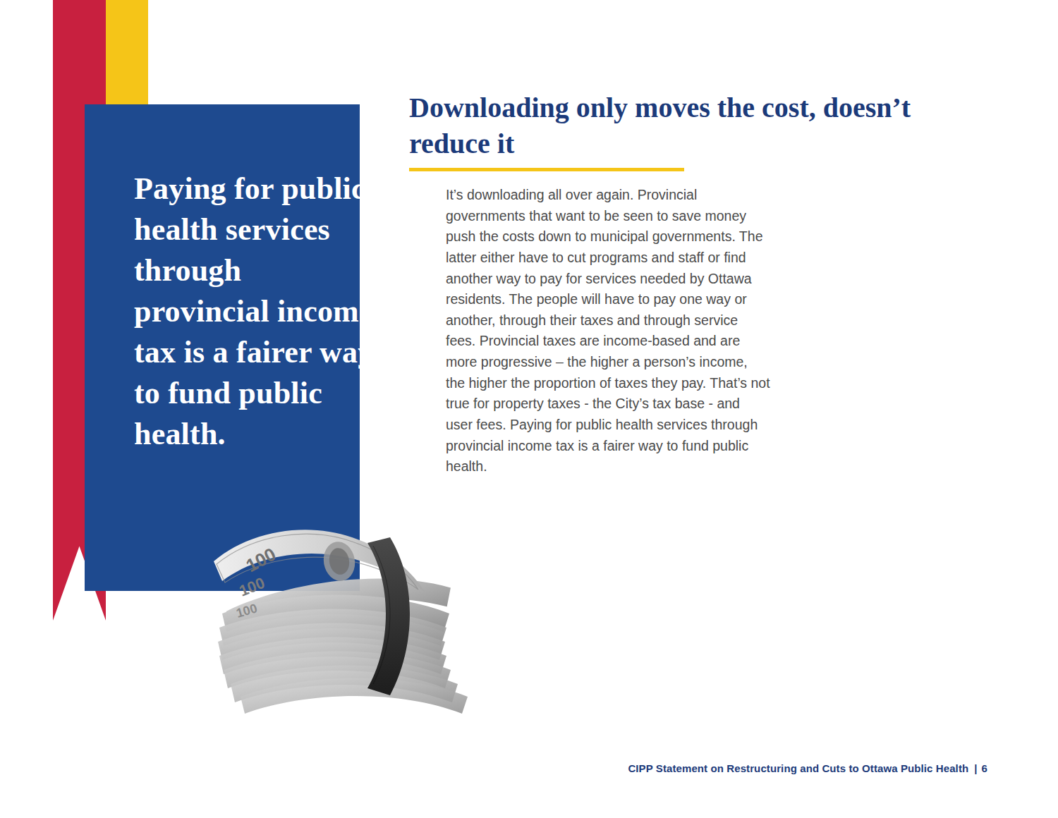Paying for public health services through provincial income tax is a fairer way to fund public health.
100 100 100
Downloading only moves the cost, doesn’t reduce it
It’s downloading all over again. Provincial governments that want to be seen to save money push the costs down to municipal governments. The latter either have to cut programs and staff or find another way to pay for services needed by Ottawa residents. The people will have to pay one way or another, through their taxes and through service fees. Provincial taxes are income-based and are more progressive – the higher a person’s income, the higher the proportion of taxes they pay. That’s not true for property taxes - the City’s tax base - and user fees. Paying for public health services through provincial income tax is a fairer way to fund public health.
CIPP Statement on Restructuring and Cuts to Ottawa Public Health|6